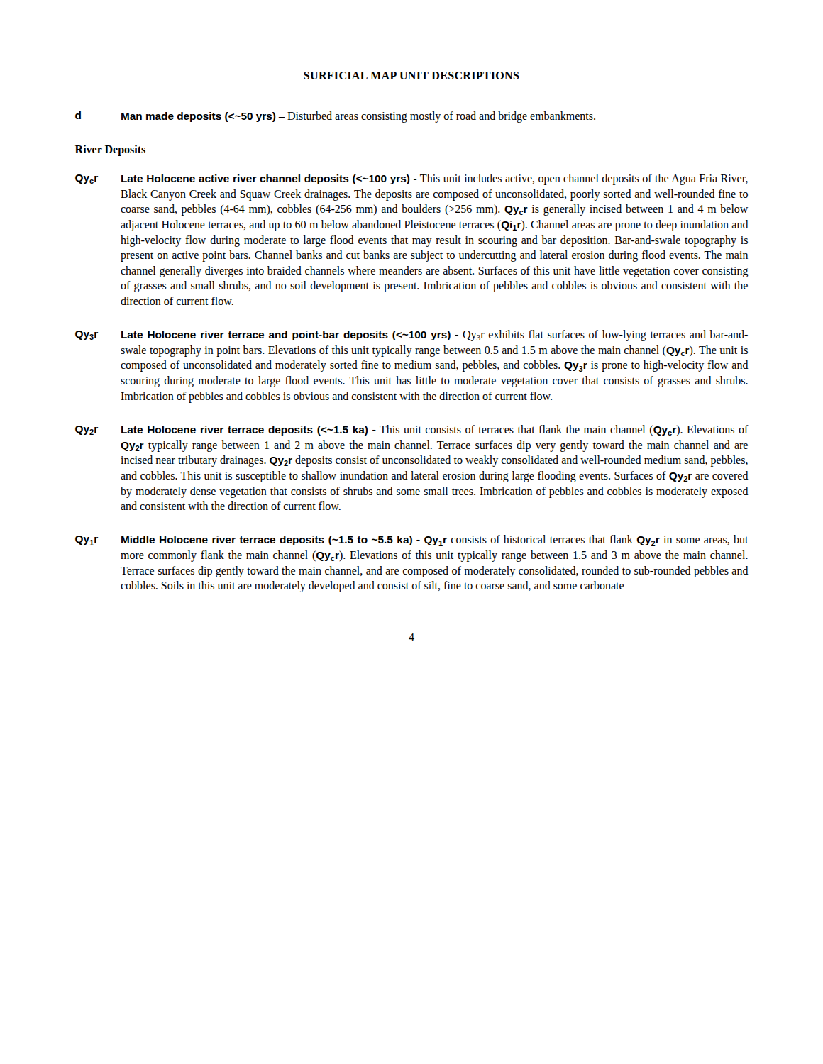SURFICIAL MAP UNIT DESCRIPTIONS
d
Man made deposits (<~50 yrs) – Disturbed areas consisting mostly of road and bridge embankments.
River Deposits
Qycr
Late Holocene active river channel deposits (<~100 yrs) - This unit includes active, open channel deposits of the Agua Fria River, Black Canyon Creek and Squaw Creek drainages. The deposits are composed of unconsolidated, poorly sorted and well-rounded fine to coarse sand, pebbles (4-64 mm), cobbles (64-256 mm) and boulders (>256 mm). Qycr is generally incised between 1 and 4 m below adjacent Holocene terraces, and up to 60 m below abandoned Pleistocene terraces (Qi1r). Channel areas are prone to deep inundation and high-velocity flow during moderate to large flood events that may result in scouring and bar deposition. Bar-and-swale topography is present on active point bars. Channel banks and cut banks are subject to undercutting and lateral erosion during flood events. The main channel generally diverges into braided channels where meanders are absent. Surfaces of this unit have little vegetation cover consisting of grasses and small shrubs, and no soil development is present. Imbrication of pebbles and cobbles is obvious and consistent with the direction of current flow.
Qy3r
Late Holocene river terrace and point-bar deposits (<~100 yrs) - Qy3r exhibits flat surfaces of low-lying terraces and bar-and-swale topography in point bars. Elevations of this unit typically range between 0.5 and 1.5 m above the main channel (Qycr). The unit is composed of unconsolidated and moderately sorted fine to medium sand, pebbles, and cobbles. Qy3r is prone to high-velocity flow and scouring during moderate to large flood events. This unit has little to moderate vegetation cover that consists of grasses and shrubs. Imbrication of pebbles and cobbles is obvious and consistent with the direction of current flow.
Qy2r
Late Holocene river terrace deposits (<~1.5 ka) - This unit consists of terraces that flank the main channel (Qycr). Elevations of Qy2r typically range between 1 and 2 m above the main channel. Terrace surfaces dip very gently toward the main channel and are incised near tributary drainages. Qy2r deposits consist of unconsolidated to weakly consolidated and well-rounded medium sand, pebbles, and cobbles. This unit is susceptible to shallow inundation and lateral erosion during large flooding events. Surfaces of Qy2r are covered by moderately dense vegetation that consists of shrubs and some small trees. Imbrication of pebbles and cobbles is moderately exposed and consistent with the direction of current flow.
Qy1r
Middle Holocene river terrace deposits (~1.5 to ~5.5 ka) - Qy1r consists of historical terraces that flank Qy2r in some areas, but more commonly flank the main channel (Qycr). Elevations of this unit typically range between 1.5 and 3 m above the main channel. Terrace surfaces dip gently toward the main channel, and are composed of moderately consolidated, rounded to sub-rounded pebbles and cobbles. Soils in this unit are moderately developed and consist of silt, fine to coarse sand, and some carbonate
4